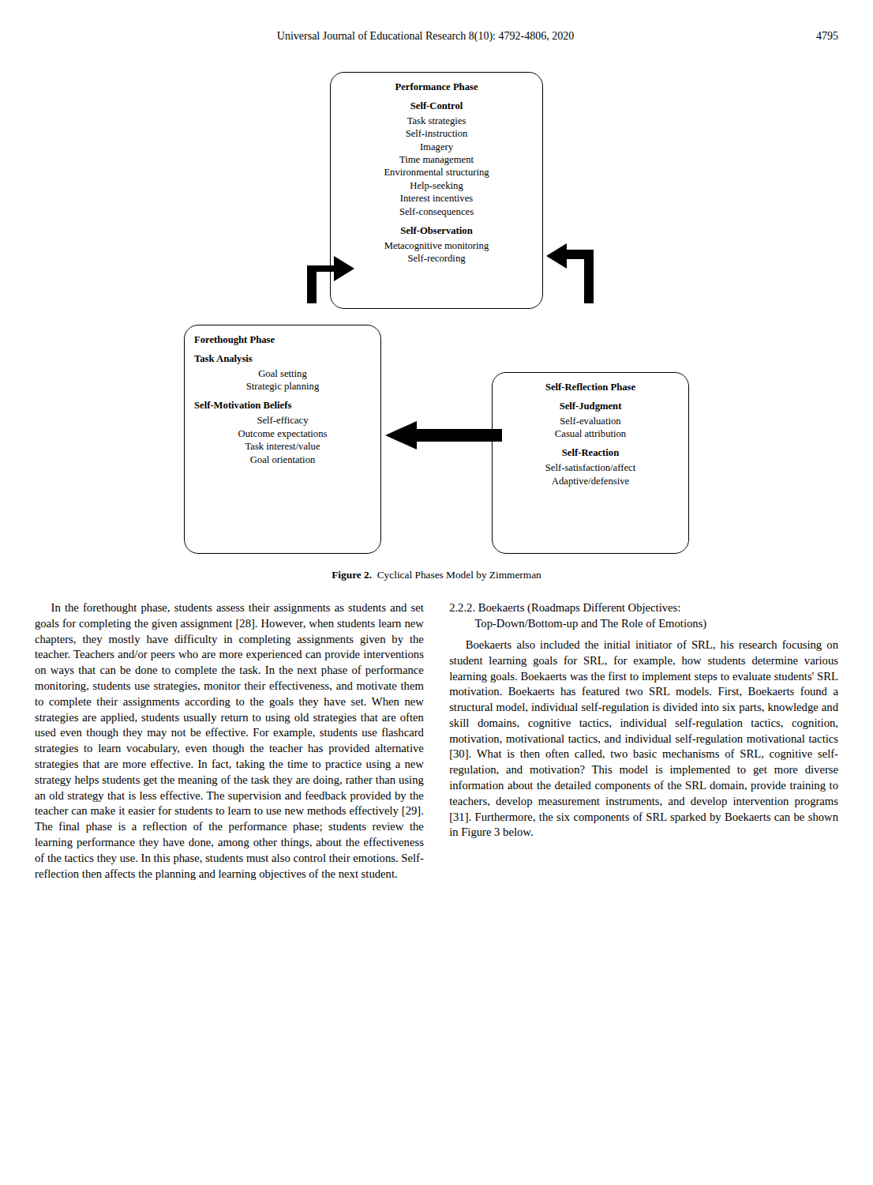Universal Journal of Educational Research 8(10): 4792-4806, 2020 4795
Performance Phase
Self-Control
Task strategies
Self-instruction
Imagery
Time management
Environmental structuring
Help-seeking
Interest incentives
Self-consequences
Self-Observation
Metacognitive monitoring
Self-recording
Forethought Phase
Task Analysis
Goal setting
Strategic planning
Self-Motivation Beliefs
Self-efficacy
Outcome expectations
Task interest/value
Goal orientation
Self-Reflection Phase
Self-Judgment
Self-evaluation
Casual attribution
Self-Reaction
Self-satisfaction/affect
Adaptive/defensive
Figure 2. Cyclical Phases Model by Zimmerman
In the forethought phase, students assess their assignments as students and set goals for completing the given assignment [28]. However, when students learn new chapters, they mostly have difficulty in completing assignments given by the teacher. Teachers and/or peers who are more experienced can provide interventions on ways that can be done to complete the task. In the next phase of performance monitoring, students use strategies, monitor their effectiveness, and motivate them to complete their assignments according to the goals they have set. When new strategies are applied, students usually return to using old strategies that are often used even though they may not be effective. For example, students use flashcard strategies to learn vocabulary, even though the teacher has provided alternative strategies that are more effective. In fact, taking the time to practice using a new strategy helps students get the meaning of the task they are doing, rather than using an old strategy that is less effective. The supervision and feedback provided by the teacher can make it easier for students to learn to use new methods effectively [29]. The final phase is a reflection of the performance phase; students review the learning performance they have done, among other things, about the effectiveness of the tactics they use. In this phase, students must also control their emotions. Self-reflection then affects the planning and learning objectives of the next student.
2.2.2. Boekaerts (Roadmaps Different Objectives: Top-Down/Bottom-up and The Role of Emotions)
Boekaerts also included the initial initiator of SRL, his research focusing on student learning goals for SRL, for example, how students determine various learning goals. Boekaerts was the first to implement steps to evaluate students' SRL motivation. Boekaerts has featured two SRL models. First, Boekaerts found a structural model, individual self-regulation is divided into six parts, knowledge and skill domains, cognitive tactics, individual self-regulation tactics, cognition, motivation, motivational tactics, and individual self-regulation motivational tactics [30]. What is then often called, two basic mechanisms of SRL, cognitive self-regulation, and motivation? This model is implemented to get more diverse information about the detailed components of the SRL domain, provide training to teachers, develop measurement instruments, and develop intervention programs [31]. Furthermore, the six components of SRL sparked by Boekaerts can be shown in Figure 3 below.